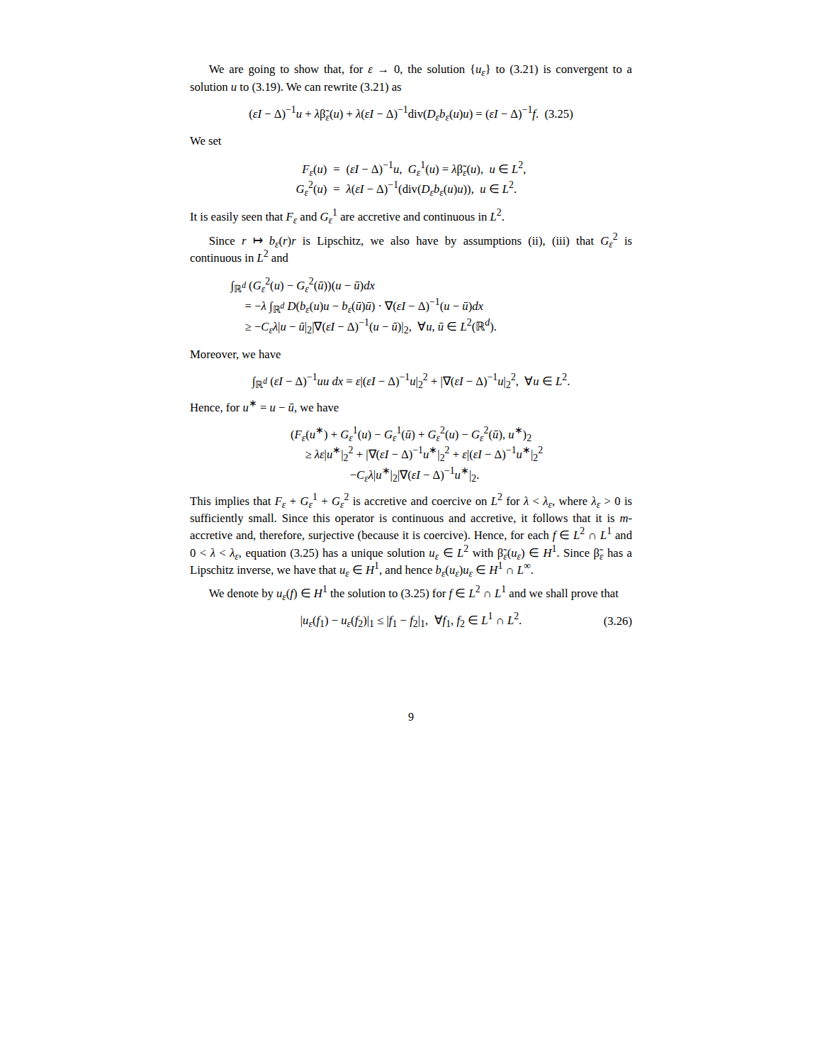We are going to show that, for ε → 0, the solution {uε} to (3.21) is convergent to a solution u to (3.19). We can rewrite (3.21) as
(εI − Δ)−1u + λβ̃ε(u) + λ(εI − Δ)−1div(Dεbε(u)u) = (εI − Δ)−1f. (3.25)
We set
| F ε ( u ) | = | ( εI − Δ) −1 u , G ε 1 ( u ) = λ β̃ ε ( u ), u ∈ L 2 , |
| G ε 2 ( u ) | = | λ ( εI − Δ) −1 ( div ( D ε b ε ( u ) u )), u ∈ L 2 . |
It is easily seen that Fε and Gε1 are accretive and continuous in L2.
Since r ↦ bε(r)r is Lipschitz, we also have by assumptions (ii), (iii) that Gε2 is continuous in L2 and
∫ℝd (Gε2(u) − Gε2(ū))(u − ū)dx
= −λ ∫ℝd D(bε(u)u − bε(ū)ū) · ∇(εI − Δ)−1(u − ū)dx
≥ −Cελ|u − ū|2|∇(εI − Δ)−1(u − ū)|2, ∀u, ū ∈ L2(ℝd).
Moreover, we have
∫ℝd (εI − Δ)−1uu dx = ε|(εI − Δ)−1u|22 + |∇(εI − Δ)−1u|22, ∀u ∈ L2.
Hence, for u∗ = u − ū, we have
(Fε(u∗) + Gε1(u) − Gε1(ū) + Gε2(u) − Gε2(ū), u∗)2
≥ λε|u∗|22 + |∇(εI − Δ)−1u∗|22 + ε|(εI − Δ)−1u∗|22
−Cελ|u∗|2|∇(εI − Δ)−1u∗|2.
This implies that Fε + Gε1 + Gε2 is accretive and coercive on L2 for λ < λε, where λε > 0 is sufficiently small. Since this operator is continuous and accretive, it follows that it is m-accretive and, therefore, surjective (because it is coercive). Hence, for each f ∈ L2 ∩ L1 and 0 < λ < λε, equation (3.25) has a unique solution uε ∈ L2 with β̃ε(uε) ∈ H1. Since β̃ε has a Lipschitz inverse, we have that uε ∈ H1, and hence bε(uε)uε ∈ H1 ∩ L∞.
We denote by uε(f) ∈ H1 the solution to (3.25) for f ∈ L2 ∩ L1 and we shall prove that
|uε(f1) − uε(f2)|1 ≤ |f1 − f2|1, ∀f1, f2 ∈ L1 ∩ L2. (3.26)
9